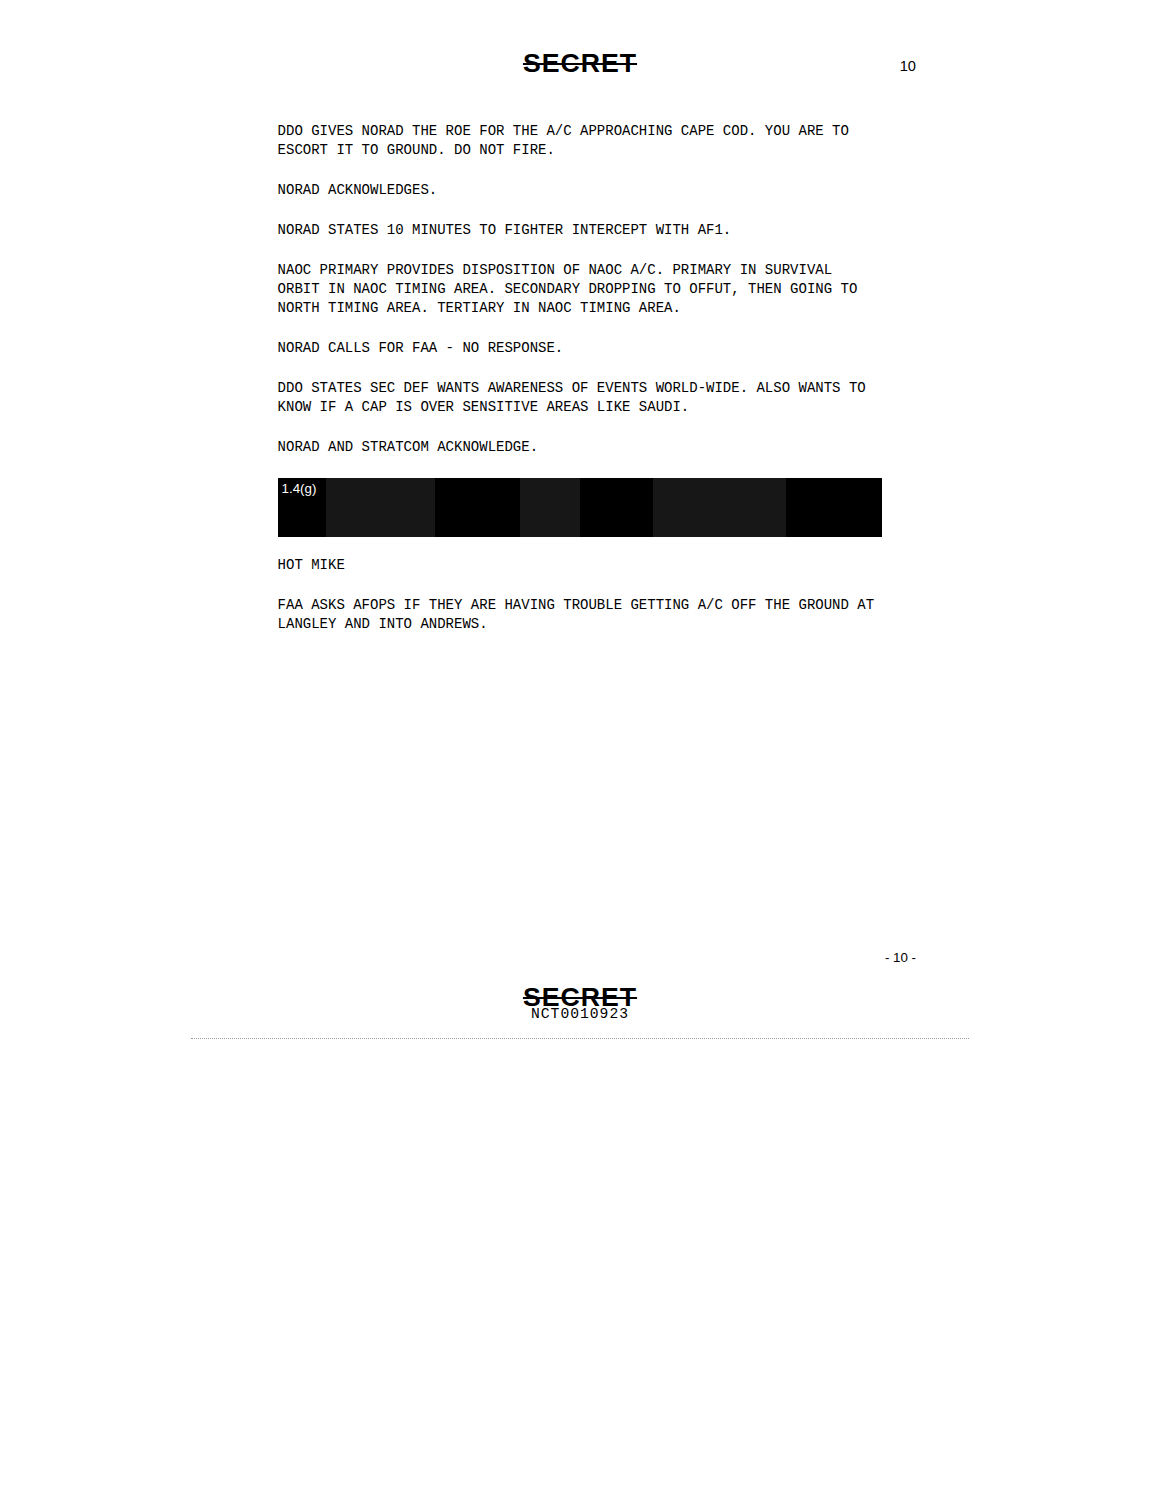SECRET 10
DDO GIVES NORAD THE ROE FOR THE A/C APPROACHING CAPE COD. YOU ARE TO ESCORT IT TO GROUND. DO NOT FIRE.
NORAD ACKNOWLEDGES.
NORAD STATES 10 MINUTES TO FIGHTER INTERCEPT WITH AF1.
NAOC PRIMARY PROVIDES DISPOSITION OF NAOC A/C. PRIMARY IN SURVIVAL ORBIT IN NAOC TIMING AREA. SECONDARY DROPPING TO OFFUT, THEN GOING TO NORTH TIMING AREA. TERTIARY IN NAOC TIMING AREA.
NORAD CALLS FOR FAA - NO RESPONSE.
DDO STATES SEC DEF WANTS AWARENESS OF EVENTS WORLD-WIDE. ALSO WANTS TO KNOW IF A CAP IS OVER SENSITIVE AREAS LIKE SAUDI.
NORAD AND STRATCOM ACKNOWLEDGE.
1.4(g)
HOT MIKE
FAA ASKS AFOPS IF THEY ARE HAVING TROUBLE GETTING A/C OFF THE GROUND AT LANGLEY AND INTO ANDREWS.
SECRET
- 10 -
NCT0010923